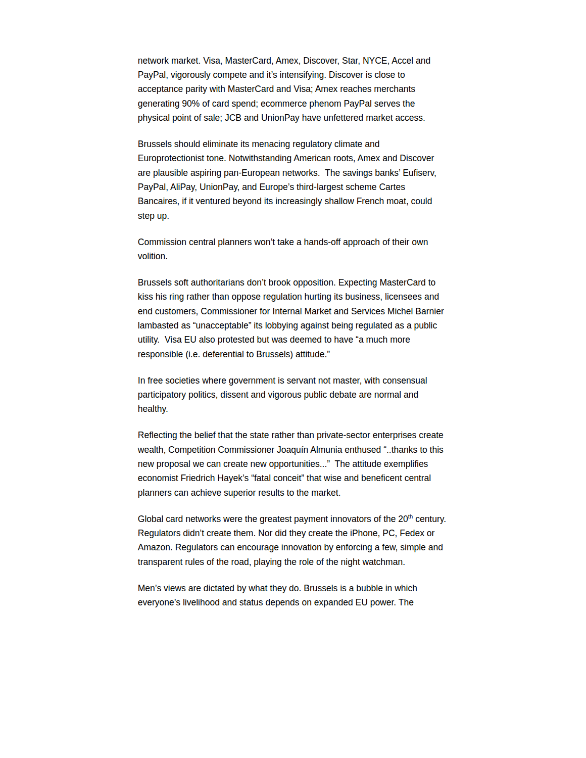network market. Visa, MasterCard, Amex, Discover, Star, NYCE, Accel and PayPal, vigorously compete and it’s intensifying. Discover is close to acceptance parity with MasterCard and Visa; Amex reaches merchants generating 90% of card spend; ecommerce phenom PayPal serves the physical point of sale; JCB and UnionPay have unfettered market access.
Brussels should eliminate its menacing regulatory climate and Europrotectionist tone. Notwithstanding American roots, Amex and Discover are plausible aspiring pan-European networks. The savings banks’ Eufiserv, PayPal, AliPay, UnionPay, and Europe’s third-largest scheme Cartes Bancaires, if it ventured beyond its increasingly shallow French moat, could step up.
Commission central planners won’t take a hands-off approach of their own volition.
Brussels soft authoritarians don’t brook opposition. Expecting MasterCard to kiss his ring rather than oppose regulation hurting its business, licensees and end customers, Commissioner for Internal Market and Services Michel Barnier lambasted as “unacceptable” its lobbying against being regulated as a public utility. Visa EU also protested but was deemed to have “a much more responsible (i.e. deferential to Brussels) attitude.”
In free societies where government is servant not master, with consensual participatory politics, dissent and vigorous public debate are normal and healthy.
Reflecting the belief that the state rather than private-sector enterprises create wealth, Competition Commissioner Joaquín Almunia enthused “..thanks to this new proposal we can create new opportunities...” The attitude exemplifies economist Friedrich Hayek’s “fatal conceit” that wise and beneficent central planners can achieve superior results to the market.
Global card networks were the greatest payment innovators of the 20th century. Regulators didn’t create them. Nor did they create the iPhone, PC, Fedex or Amazon. Regulators can encourage innovation by enforcing a few, simple and transparent rules of the road, playing the role of the night watchman.
Men’s views are dictated by what they do. Brussels is a bubble in which everyone’s livelihood and status depends on expanded EU power. The